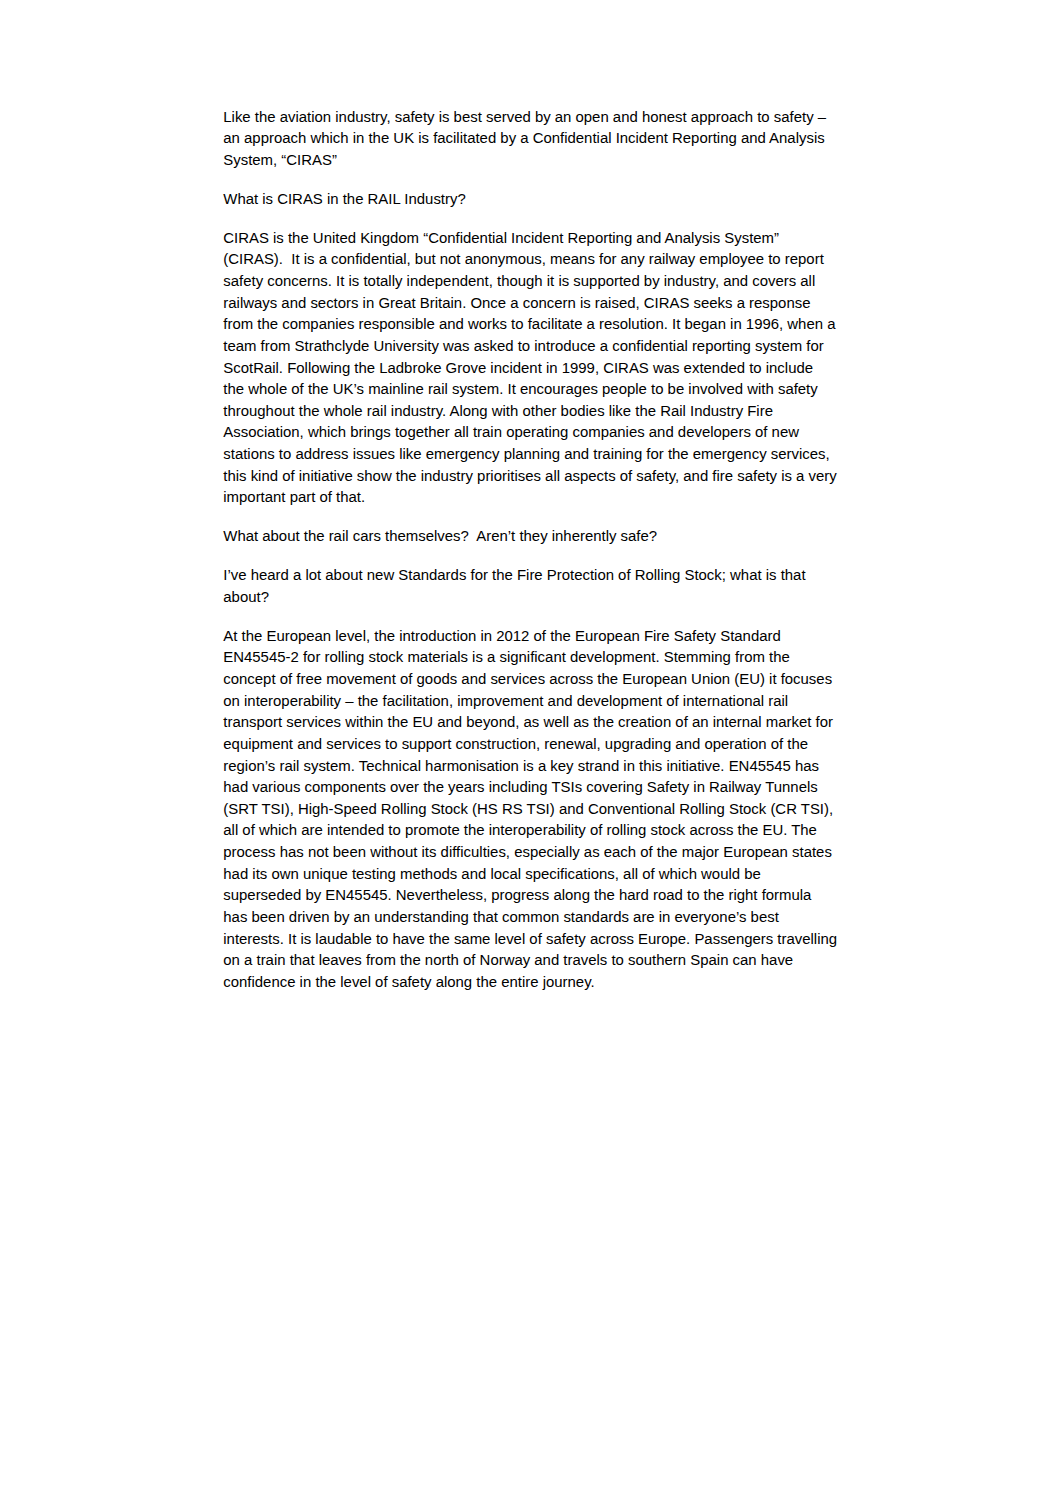Like the aviation industry, safety is best served by an open and honest approach to safety – an approach which in the UK is facilitated by a Confidential Incident Reporting and Analysis System, “CIRAS”
What is CIRAS in the RAIL Industry?
CIRAS is the United Kingdom “Confidential Incident Reporting and Analysis System” (CIRAS). It is a confidential, but not anonymous, means for any railway employee to report safety concerns. It is totally independent, though it is supported by industry, and covers all railways and sectors in Great Britain. Once a concern is raised, CIRAS seeks a response from the companies responsible and works to facilitate a resolution. It began in 1996, when a team from Strathclyde University was asked to introduce a confidential reporting system for ScotRail. Following the Ladbroke Grove incident in 1999, CIRAS was extended to include the whole of the UK’s mainline rail system. It encourages people to be involved with safety throughout the whole rail industry. Along with other bodies like the Rail Industry Fire Association, which brings together all train operating companies and developers of new stations to address issues like emergency planning and training for the emergency services, this kind of initiative show the industry prioritises all aspects of safety, and fire safety is a very important part of that.
What about the rail cars themselves? Aren’t they inherently safe?
I’ve heard a lot about new Standards for the Fire Protection of Rolling Stock; what is that about?
At the European level, the introduction in 2012 of the European Fire Safety Standard EN45545-2 for rolling stock materials is a significant development. Stemming from the concept of free movement of goods and services across the European Union (EU) it focuses on interoperability – the facilitation, improvement and development of international rail transport services within the EU and beyond, as well as the creation of an internal market for equipment and services to support construction, renewal, upgrading and operation of the region’s rail system. Technical harmonisation is a key strand in this initiative. EN45545 has had various components over the years including TSIs covering Safety in Railway Tunnels (SRT TSI), High-Speed Rolling Stock (HS RS TSI) and Conventional Rolling Stock (CR TSI), all of which are intended to promote the interoperability of rolling stock across the EU. The process has not been without its difficulties, especially as each of the major European states had its own unique testing methods and local specifications, all of which would be superseded by EN45545. Nevertheless, progress along the hard road to the right formula has been driven by an understanding that common standards are in everyone’s best interests. It is laudable to have the same level of safety across Europe. Passengers travelling on a train that leaves from the north of Norway and travels to southern Spain can have confidence in the level of safety along the entire journey.